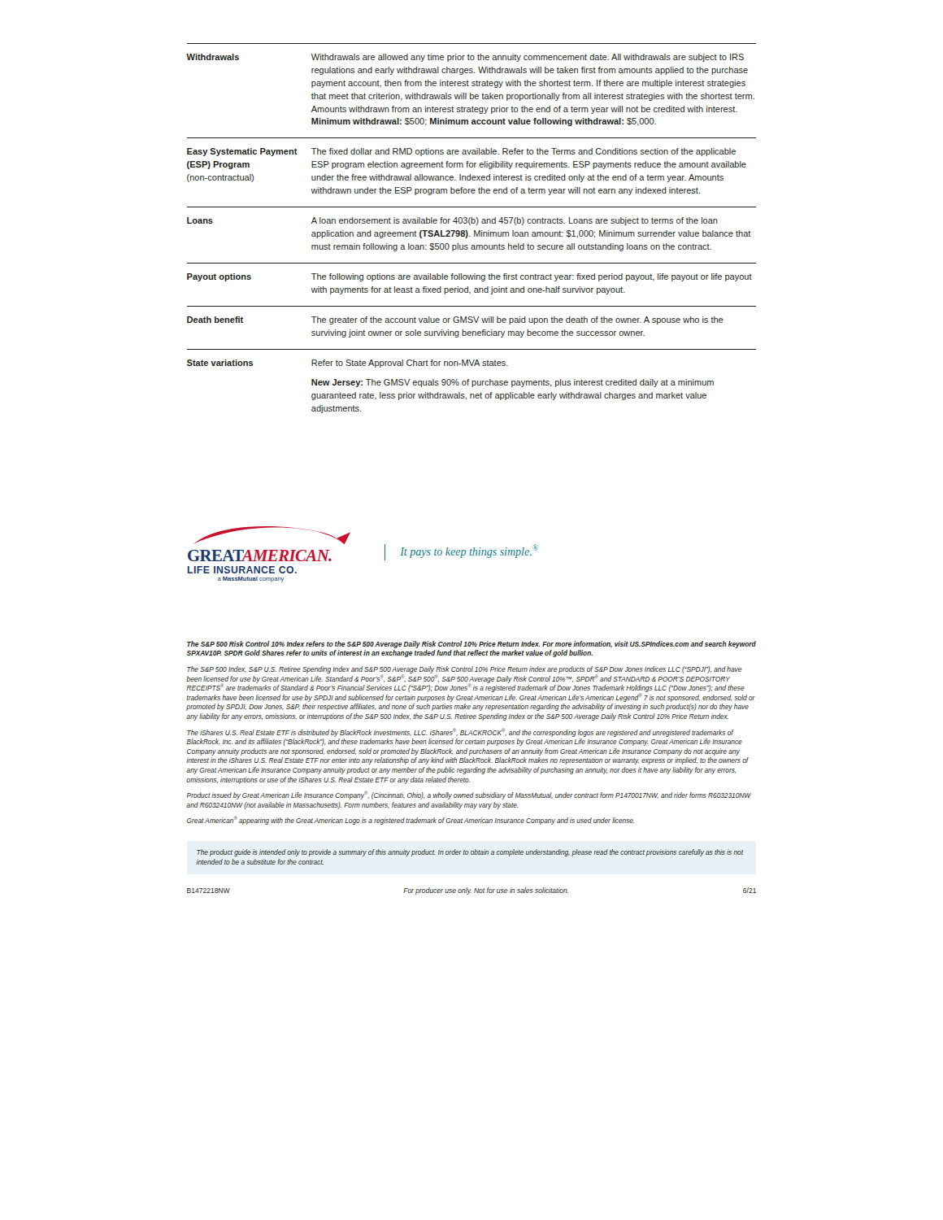| Withdrawals | Withdrawals are allowed any time prior to the annuity commencement date. All withdrawals are subject to IRS regulations and early withdrawal charges. Withdrawals will be taken first from amounts applied to the purchase payment account, then from the interest strategy with the shortest term. If there are multiple interest strategies that meet that criterion, withdrawals will be taken proportionally from all interest strategies with the shortest term. Amounts withdrawn from an interest strategy prior to the end of a term year will not be credited with interest. Minimum withdrawal: $500; Minimum account value following withdrawal: $5,000. |
| Easy Systematic Payment (ESP) Program (non-contractual) | The fixed dollar and RMD options are available. Refer to the Terms and Conditions section of the applicable ESP program election agreement form for eligibility requirements. ESP payments reduce the amount available under the free withdrawal allowance. Indexed interest is credited only at the end of a term year. Amounts withdrawn under the ESP program before the end of a term year will not earn any indexed interest. |
| Loans | A loan endorsement is available for 403(b) and 457(b) contracts. Loans are subject to terms of the loan application and agreement (TSAL2798) . Minimum loan amount: $1,000; Minimum surrender value balance that must remain following a loan: $500 plus amounts held to secure all outstanding loans on the contract. |
| Payout options | The following options are available following the first contract year: fixed period payout, life payout or life payout with payments for at least a fixed period, and joint and one-half survivor payout. |
| Death benefit | The greater of the account value or GMSV will be paid upon the death of the owner. A spouse who is the surviving joint owner or sole surviving beneficiary may become the successor owner. |
| State variations | Refer to State Approval Chart for non-MVA states. New Jersey: The GMSV equals 90% of purchase payments, plus interest credited daily at a minimum guaranteed rate, less prior withdrawals, net of applicable early withdrawal charges and market value adjustments. |
GREAT AMERICAN. LIFE INSURANCE CO. a MassMutual company
It pays to keep things simple.®
The S&P 500 Risk Control 10% Index refers to the S&P 500 Average Daily Risk Control 10% Price Return Index. For more information, visit US.SPIndices.com and search keyword SPXAV10P. SPDR Gold Shares refer to units of interest in an exchange traded fund that reflect the market value of gold bullion.
The S&P 500 Index, S&P U.S. Retiree Spending Index and S&P 500 Average Daily Risk Control 10% Price Return index are products of S&P Dow Jones Indices LLC (“SPDJI”), and have been licensed for use by Great American Life. Standard & Poor’s®, S&P®, S&P 500®, S&P 500 Average Daily Risk Control 10%™, SPDR® and STANDARD & POOR’S DEPOSITORY RECEIPTS® are trademarks of Standard & Poor’s Financial Services LLC (“S&P”); Dow Jones® is a registered trademark of Dow Jones Trademark Holdings LLC (“Dow Jones”); and these trademarks have been licensed for use by SPDJI and sublicensed for certain purposes by Great American Life. Great American Life’s American Legend® 7 is not sponsored, endorsed, sold or promoted by SPDJI, Dow Jones, S&P, their respective affiliates, and none of such parties make any representation regarding the advisability of investing in such product(s) nor do they have any liability for any errors, omissions, or interruptions of the S&P 500 Index, the S&P U.S. Retiree Spending Index or the S&P 500 Average Daily Risk Control 10% Price Return index.
The iShares U.S. Real Estate ETF is distributed by BlackRock Investments, LLC. iShares®, BLACKROCK®, and the corresponding logos are registered and unregistered trademarks of BlackRock, Inc. and its affiliates (“BlackRock”), and these trademarks have been licensed for certain purposes by Great American Life Insurance Company. Great American Life Insurance Company annuity products are not sponsored, endorsed, sold or promoted by BlackRock, and purchasers of an annuity from Great American Life Insurance Company do not acquire any interest in the iShares U.S. Real Estate ETF nor enter into any relationship of any kind with BlackRock. BlackRock makes no representation or warranty, express or implied, to the owners of any Great American Life Insurance Company annuity product or any member of the public regarding the advisability of purchasing an annuity, nor does it have any liability for any errors, omissions, interruptions or use of the iShares U.S. Real Estate ETF or any data related thereto.
Product issued by Great American Life Insurance Company®, (Cincinnati, Ohio), a wholly owned subsidiary of MassMutual, under contract form P1470017NW, and rider forms R6032310NW and R6032410NW (not available in Massachusetts). Form numbers, features and availability may vary by state.
Great American® appearing with the Great American Logo is a registered trademark of Great American Insurance Company and is used under license.
The product guide is intended only to provide a summary of this annuity product. In order to obtain a complete understanding, please read the contract provisions carefully as this is not intended to be a substitute for the contract.
B1472218NW
For producer use only. Not for use in sales solicitation.
6/21